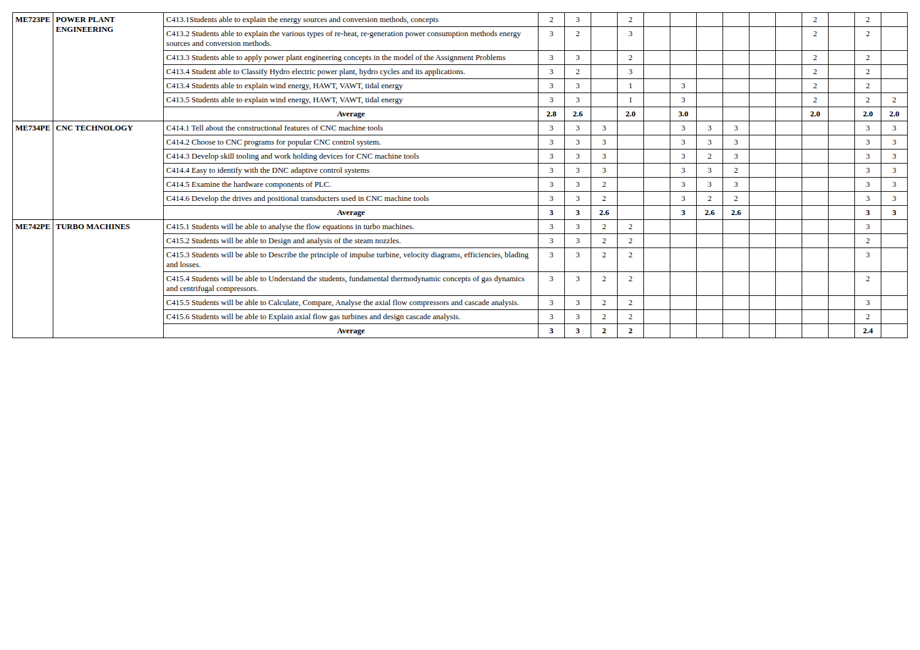| ME723PE | POWER PLANT ENGINEERING | C413.1Students able to explain the energy sources and conversion methods, concepts | 2 | 3 | | 2 | | | | | | | 2 | | 2 | |
| C413.2 Students able to explain the various types of re-heat, re-generation power consumption methods energy sources and conversion methods. | 3 | 2 | | 3 | | | | | | | 2 | | 2 | |
| C413.3 Students able to apply power plant engineering concepts in the model of the Assignment Problems | 3 | 3 | | 2 | | | | | | | 2 | | 2 | |
| C413.4 Student able to Classify Hydro electric power plant, hydro cycles and its applications. | 3 | 2 | | 3 | | | | | | | 2 | | 2 | |
| C413.4 Students able to explain wind energy, HAWT, VAWT, tidal energy | 3 | 3 | | 1 | | 3 | | | | | 2 | | 2 | |
| C413.5 Students able to explain wind energy, HAWT, VAWT, tidal energy | 3 | 3 | | 1 | | 3 | | | | | 2 | | 2 | 2 |
| Average | 2.8 | 2.6 | | 2.0 | | 3.0 | | | | | 2.0 | | 2.0 | 2.0 |
| ME734PE | CNC TECHNOLOGY | C414.1 Tell about the constructional features of CNC machine tools | 3 | 3 | 3 | | | 3 | 3 | 3 | | | | | 3 | 3 |
| C414.2 Choose to CNC programs for popular CNC control system. | 3 | 3 | 3 | | | 3 | 3 | 3 | | | | | 3 | 3 |
| C414.3 Develop skill tooling and work holding devices for CNC machine tools | 3 | 3 | 3 | | | 3 | 2 | 3 | | | | | 3 | 3 |
| C414.4 Easy to identify with the DNC adaptive control systems | 3 | 3 | 3 | | | 3 | 3 | 2 | | | | | 3 | 3 |
| C414.5 Examine the hardware components of PLC. | 3 | 3 | 2 | | | 3 | 3 | 3 | | | | | 3 | 3 |
| C414.6 Develop the drives and positional transducters used in CNC machine tools | 3 | 3 | 2 | | | 3 | 2 | 2 | | | | | 3 | 3 |
| Average | 3 | 3 | 2.6 | | | 3 | 2.6 | 2.6 | | | | | 3 | 3 |
| ME742PE | TURBO MACHINES | C415.1 Students will be able to analyse the flow equations in turbo machines. | 3 | 3 | 2 | 2 | | | | | | | | | 3 | |
| C415.2 Students will be able to Design and analysis of the steam nozzles. | 3 | 3 | 2 | 2 | | | | | | | | | 2 | |
| C415.3 Students will be able to Describe the principle of impulse turbine, velocity diagrams, efficiencies, blading and losses. | 3 | 3 | 2 | 2 | | | | | | | | | 3 | |
| C415.4 Students will be able to Understand the students, fundamental thermodynamic concepts of gas dynamics and centrifugal compressors. | 3 | 3 | 2 | 2 | | | | | | | | | 2 | |
| C415.5 Students will be able to Calculate, Compare, Analyse the axial flow compressors and cascade analysis. | 3 | 3 | 2 | 2 | | | | | | | | | 3 | |
| C415.6 Students will be able to Explain axial flow gas turbines and design cascade analysis. | 3 | 3 | 2 | 2 | | | | | | | | | 2 | |
| Average | 3 | 3 | 2 | 2 | | | | | | | | | 2.4 | |